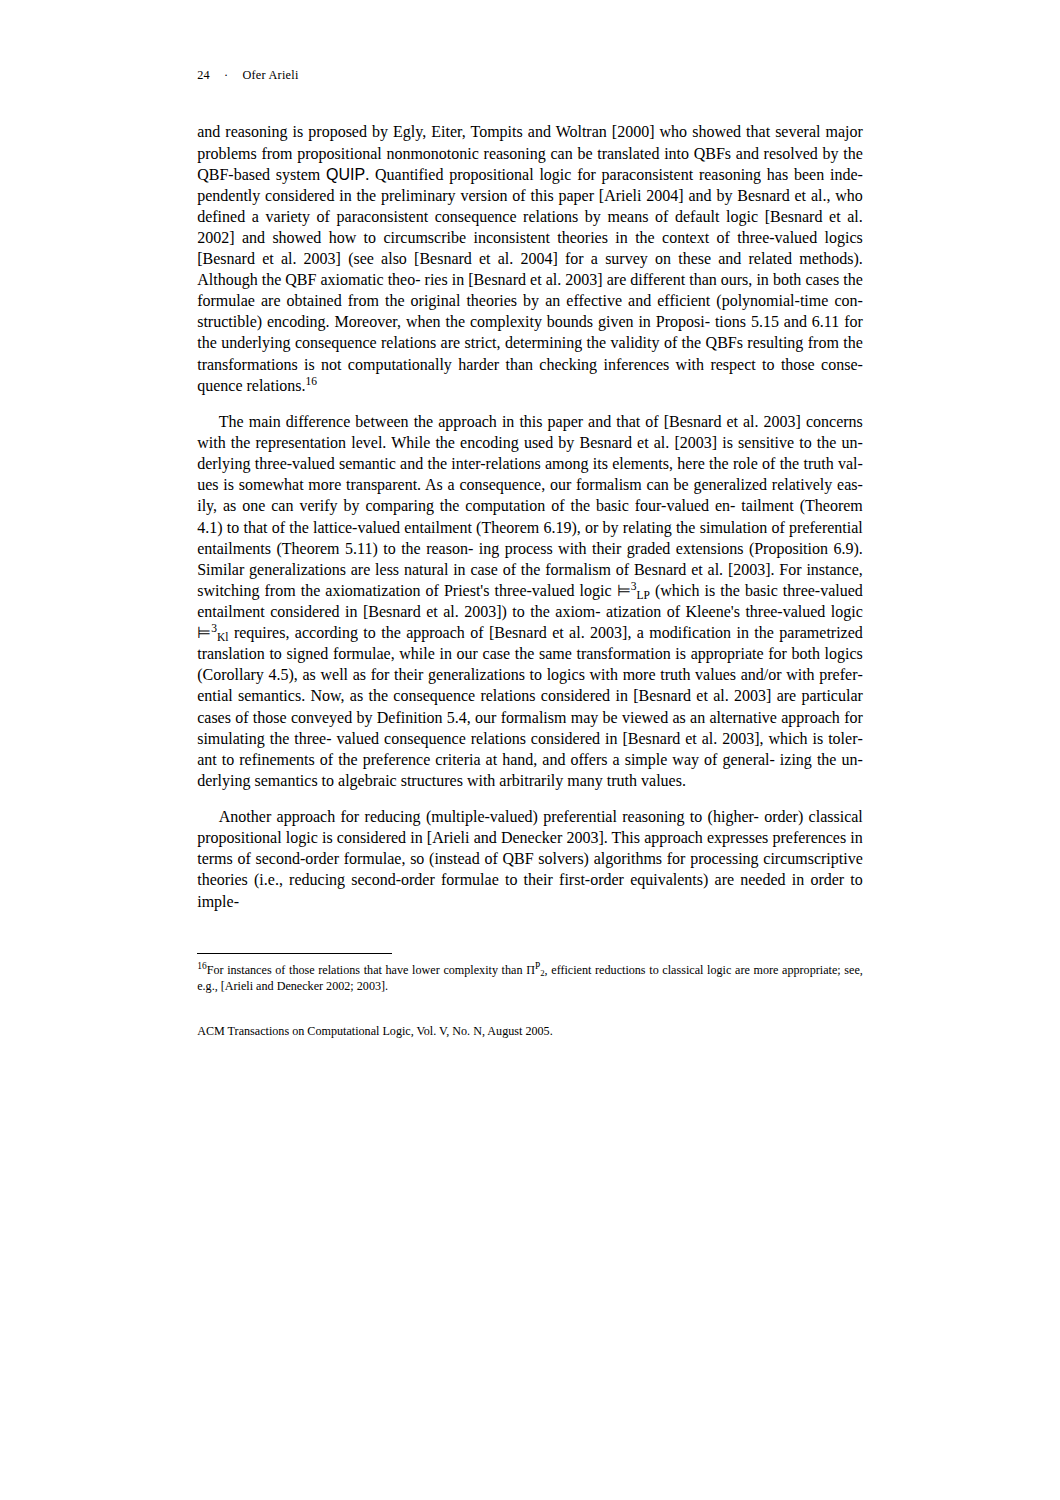24·Ofer Arieli
and reasoning is proposed by Egly, Eiter, Tompits and Woltran [2000] who showed that several major problems from propositional nonmonotonic reasoning can be translated into QBFs and resolved by the QBF-based system QUIP. Quantified propositional logic for paraconsistent reasoning has been independently considered in the preliminary version of this paper [Arieli 2004] and by Besnard et al., who defined a variety of paraconsistent consequence relations by means of default logic [Besnard et al. 2002] and showed how to circumscribe inconsistent theories in the context of three-valued logics [Besnard et al. 2003] (see also [Besnard et al. 2004] for a survey on these and related methods). Although the QBF axiomatic theo- ries in [Besnard et al. 2003] are different than ours, in both cases the formulae are obtained from the original theories by an effective and efficient (polynomial-time constructible) encoding. Moreover, when the complexity bounds given in Proposi- tions 5.15 and 6.11 for the underlying consequence relations are strict, determining the validity of the QBFs resulting from the transformations is not computationally harder than checking inferences with respect to those consequence relations.16
The main difference between the approach in this paper and that of [Besnard et al. 2003] concerns with the representation level. While the encoding used by Besnard et al. [2003] is sensitive to the underlying three-valued semantic and the inter-relations among its elements, here the role of the truth values is somewhat more transparent. As a consequence, our formalism can be generalized relatively easily, as one can verify by comparing the computation of the basic four-valued en- tailment (Theorem 4.1) to that of the lattice-valued entailment (Theorem 6.19), or by relating the simulation of preferential entailments (Theorem 5.11) to the reason- ing process with their graded extensions (Proposition 6.9). Similar generalizations are less natural in case of the formalism of Besnard et al. [2003]. For instance, switching from the axiomatization of Priest's three-valued logic ⊨3LP (which is the basic three-valued entailment considered in [Besnard et al. 2003]) to the axiom- atization of Kleene's three-valued logic ⊨3Kl requires, according to the approach of [Besnard et al. 2003], a modification in the parametrized translation to signed formulae, while in our case the same transformation is appropriate for both logics (Corollary 4.5), as well as for their generalizations to logics with more truth values and/or with preferential semantics. Now, as the consequence relations considered in [Besnard et al. 2003] are particular cases of those conveyed by Definition 5.4, our formalism may be viewed as an alternative approach for simulating the three- valued consequence relations considered in [Besnard et al. 2003], which is tolerant to refinements of the preference criteria at hand, and offers a simple way of general- izing the underlying semantics to algebraic structures with arbitrarily many truth values.
Another approach for reducing (multiple-valued) preferential reasoning to (higher- order) classical propositional logic is considered in [Arieli and Denecker 2003]. This approach expresses preferences in terms of second-order formulae, so (instead of QBF solvers) algorithms for processing circumscriptive theories (i.e., reducing second-order formulae to their first-order equivalents) are needed in order to imple-
16For instances of those relations that have lower complexity than ΠP2, efficient reductions to classical logic are more appropriate; see, e.g., [Arieli and Denecker 2002; 2003].
ACM Transactions on Computational Logic, Vol. V, No. N, August 2005.